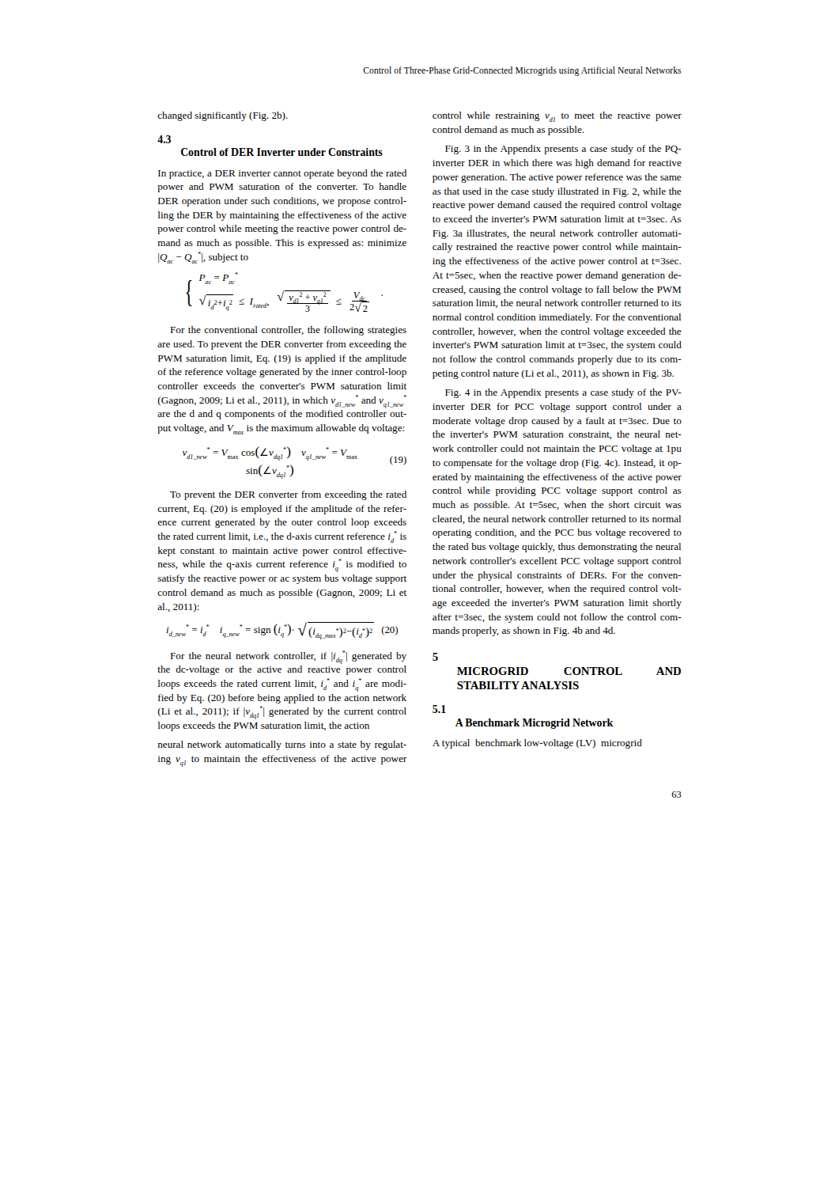Control of Three-Phase Grid-Connected Microgrids using Artificial Neural Networks
changed significantly (Fig. 2b).
4.3 Control of DER Inverter under Constraints
In practice, a DER inverter cannot operate beyond the rated power and PWM saturation of the converter. To handle DER operation under such conditions, we propose controlling the DER by maintaining the effectiveness of the active power control while meeting the reactive power control demand as much as possible. This is expressed as: minimize |Qac − Qac*|, subject to
{ Pac = Pac* √id2 + iq2 ≤ Irated, √vd12 + vq123 ≤ Vdc 2√2 .
For the conventional controller, the following strategies are used. To prevent the DER converter from exceeding the PWM saturation limit, Eq. (19) is applied if the amplitude of the reference voltage generated by the inner control-loop controller exceeds the converter's PWM saturation limit (Gagnon, 2009; Li et al., 2011), in which vd1_new* and vq1_new* are the d and q components of the modified controller output voltage, and Vmax is the maximum allowable dq voltage:
vd1_new* = Vmax cos(∠vdq1*) vq1_new* = Vmax sin(∠vdq1*) (19)
To prevent the DER converter from exceeding the rated current, Eq. (20) is employed if the amplitude of the reference current generated by the outer control loop exceeds the rated current limit, i.e., the d-axis current reference id* is kept constant to maintain active power control effectiveness, while the q-axis current reference iq* is modified to satisfy the reactive power or ac system bus voltage support control demand as much as possible (Gagnon, 2009; Li et al., 2011):
id_new* = id* iq_new* = sign (iq*)· √(idq_max*)2 − (id*)2 (20)
For the neural network controller, if |idq*| generated by the dc-voltage or the active and reactive power control loops exceeds the rated current limit, id* and iq* are modified by Eq. (20) before being applied to the action network (Li et al., 2011); if |vdq1*| generated by the current control loops exceeds the PWM saturation limit, the action
neural network automatically turns into a state by regulating vq1 to maintain the effectiveness of the active power control while restraining vd1 to meet the reactive power control demand as much as possible.
Fig. 3 in the Appendix presents a case study of the PQ-inverter DER in which there was high demand for reactive power generation. The active power reference was the same as that used in the case study illustrated in Fig. 2, while the reactive power demand caused the required control voltage to exceed the inverter's PWM saturation limit at t=3sec. As Fig. 3a illustrates, the neural network controller automatically restrained the reactive power control while maintaining the effectiveness of the active power control at t=3sec. At t=5sec, when the reactive power demand generation decreased, causing the control voltage to fall below the PWM saturation limit, the neural network controller returned to its normal control condition immediately. For the conventional controller, however, when the control voltage exceeded the inverter's PWM saturation limit at t=3sec, the system could not follow the control commands properly due to its competing control nature (Li et al., 2011), as shown in Fig. 3b.
Fig. 4 in the Appendix presents a case study of the PV-inverter DER for PCC voltage support control under a moderate voltage drop caused by a fault at t=3sec. Due to the inverter's PWM saturation constraint, the neural network controller could not maintain the PCC voltage at 1pu to compensate for the voltage drop (Fig. 4c). Instead, it operated by maintaining the effectiveness of the active power control while providing PCC voltage support control as much as possible. At t=5sec, when the short circuit was cleared, the neural network controller returned to its normal operating condition, and the PCC bus voltage recovered to the rated bus voltage quickly, thus demonstrating the neural network controller's excellent PCC voltage support control under the physical constraints of DERs. For the conventional controller, however, when the required control voltage exceeded the inverter's PWM saturation limit shortly after t=3sec, the system could not follow the control commands properly, as shown in Fig. 4b and 4d.
5 MICROGRID CONTROL AND STABILITY ANALYSIS
5.1 A Benchmark Microgrid Network
A typical benchmark low-voltage (LV) microgrid
63